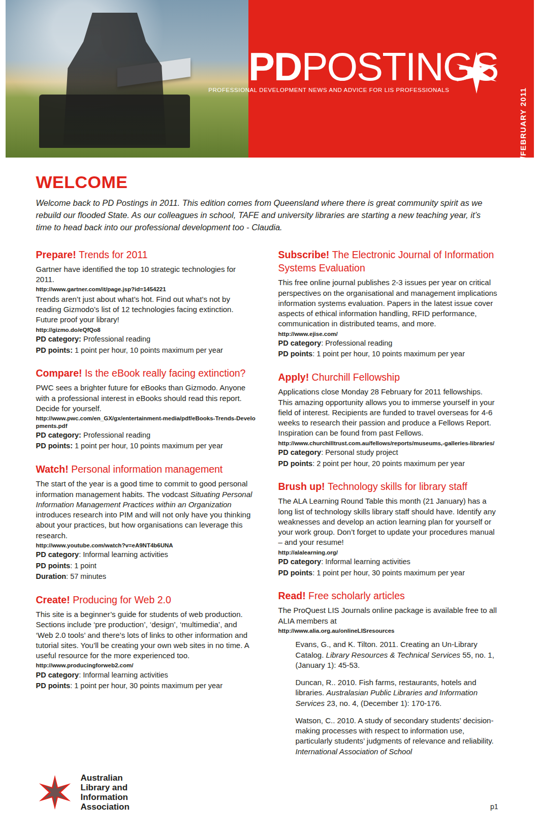PDPOSTINGS
Professional development news and advice for LIS professionals
January/February 2011
WELCOME
Welcome back to PD Postings in 2011. This edition comes from Queensland where there is great community spirit as we rebuild our flooded State. As our colleagues in school, TAFE and university libraries are starting a new teaching year, it’s time to head back into our professional development too - Claudia.
Prepare! Trends for 2011
Gartner have identified the top 10 strategic technologies for 2011.
http://www.gartner.com/it/page.jsp?id=1454221
Trends aren’t just about what’s hot. Find out what’s not by reading Gizmodo’s list of 12 technologies facing extinction. Future proof your library!
http://gizmo.do/eQfQo8
PD category: Professional reading
PD points: 1 point per hour, 10 points maximum per year
Compare! Is the eBook really facing extinction?
PWC sees a brighter future for eBooks than Gizmodo. Anyone with a professional interest in eBooks should read this report. Decide for yourself.
http://www.pwc.com/en_GX/gx/entertainment-media/pdf/eBooks-Trends-Developments.pdf
PD category: Professional reading
PD points: 1 point per hour, 10 points maximum per year
Watch! Personal information management
The start of the year is a good time to commit to good personal information management habits. The vodcast Situating Personal Information Management Practices within an Organization introduces research into PIM and will not only have you thinking about your practices, but how organisations can leverage this research.
http://www.youtube.com/watch?v=eA9NT4b6UNA
PD category: Informal learning activities
PD points: 1 point
Duration: 57 minutes
Create! Producing for Web 2.0
This site is a beginner’s guide for students of web production. Sections include ‘pre production’, ‘design’, ‘multimedia’, and ‘Web 2.0 tools’ and there’s lots of links to other information and tutorial sites. You’ll be creating your own web sites in no time. A useful resource for the more experienced too.
http://www.producingforweb2.com/
PD category: Informal learning activities
PD points: 1 point per hour, 30 points maximum per year
Subscribe! The Electronic Journal of Information Systems Evaluation
This free online journal publishes 2-3 issues per year on critical perspectives on the organisational and management implications information systems evaluation. Papers in the latest issue cover aspects of ethical information handling, RFID performance, communication in distributed teams, and more.
http://www.ejise.com/
PD category: Professional reading
PD points: 1 point per hour, 10 points maximum per year
Apply! Churchill Fellowship
Applications close Monday 28 February for 2011 fellowships. This amazing opportunity allows you to immerse yourself in your field of interest. Recipients are funded to travel overseas for 4-6 weeks to research their passion and produce a Fellows Report. Inspiration can be found from past Fellows.
http://www.churchilltrust.com.au/fellows/reports/museums,-galleries-libraries/
PD category: Personal study project
PD points: 2 point per hour, 20 points maximum per year
Brush up! Technology skills for library staff
The ALA Learning Round Table this month (21 January) has a long list of technology skills library staff should have. Identify any weaknesses and develop an action learning plan for yourself or your work group. Don’t forget to update your procedures manual – and your resume!
http://alalearning.org/
PD category: Informal learning activities
PD points: 1 point per hour, 30 points maximum per year
Read! Free scholarly articles
The ProQuest LIS Journals online package is available free to all ALIA members at
http://www.alia.org.au/onlineLISresources
Evans, G., and K. Tilton. 2011. Creating an Un-Library Catalog. Library Resources & Technical Services 55, no. 1, (January 1): 45-53.
Duncan, R.. 2010. Fish farms, restaurants, hotels and libraries. Australasian Public Libraries and Information Services 23, no. 4, (December 1): 170-176.
Watson, C.. 2010. A study of secondary students’ decision-making processes with respect to information use, particularly students’ judgments of relevance and reliability. International Association of School
Australian
Library and
Information
Association
p1